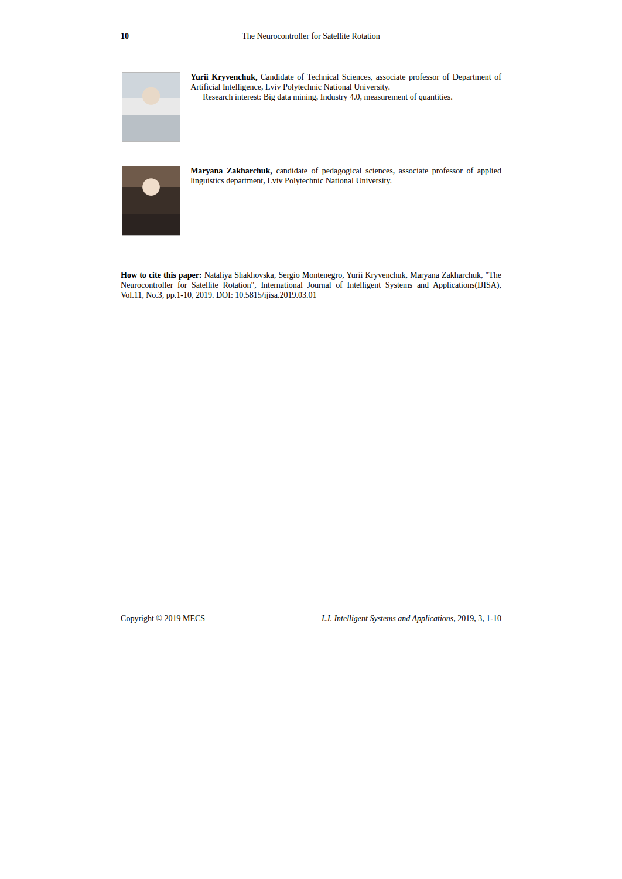10
The Neurocontroller for Satellite Rotation
Yurii Kryvenchuk, Candidate of Technical Sciences, associate professor of Department of Artificial Intelligence, Lviv Polytechnic National University.
Research interest: Big data mining, Industry 4.0, measurement of quantities.
Maryana Zakharchuk, candidate of pedagogical sciences, associate professor of applied linguistics department, Lviv Polytechnic National University.
How to cite this paper: Nataliya Shakhovska, Sergio Montenegro, Yurii Kryvenchuk, Maryana Zakharchuk, "The Neurocontroller for Satellite Rotation", International Journal of Intelligent Systems and Applications(IJISA), Vol.11, No.3, pp.1-10, 2019. DOI: 10.5815/ijisa.2019.03.01
Copyright © 2019 MECS
I.J. Intelligent Systems and Applications, 2019, 3, 1-10